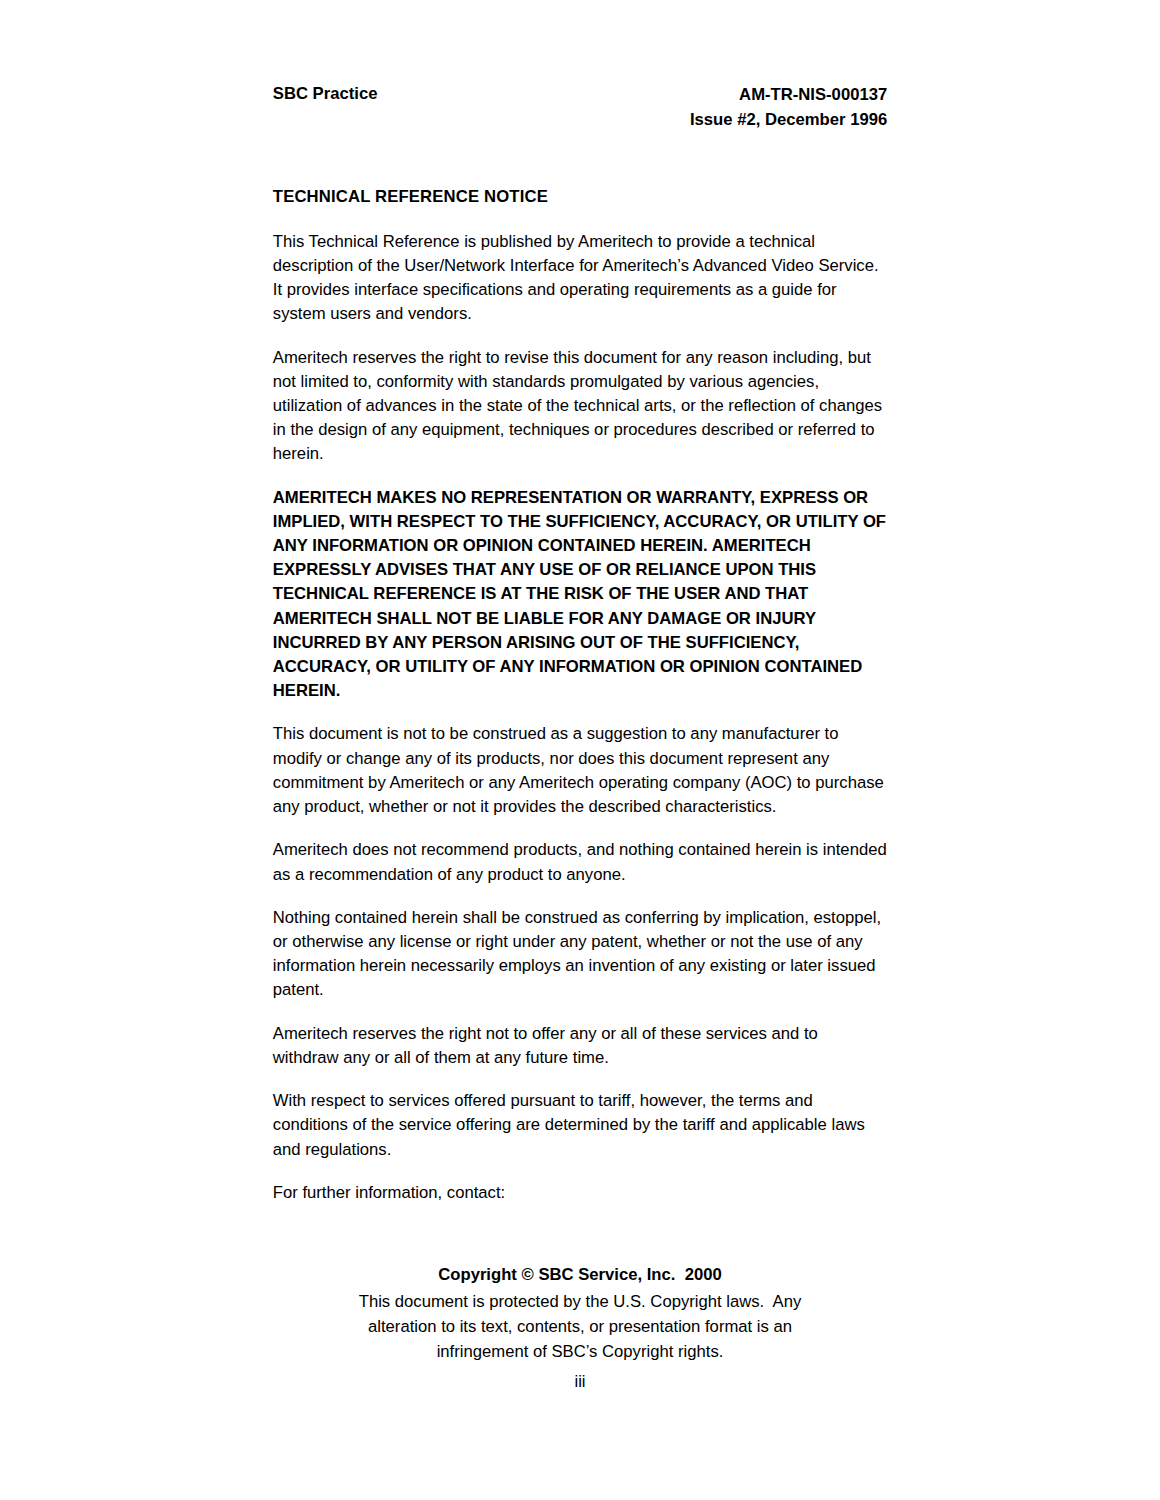SBC Practice
AM-TR-NIS-000137
Issue #2, December 1996
TECHNICAL REFERENCE NOTICE
This Technical Reference is published by Ameritech to provide a technical description of the User/Network Interface for Ameritech’s Advanced Video Service. It provides interface specifications and operating requirements as a guide for system users and vendors.
Ameritech reserves the right to revise this document for any reason including, but not limited to, conformity with standards promulgated by various agencies, utilization of advances in the state of the technical arts, or the reflection of changes in the design of any equipment, techniques or procedures described or referred to herein.
Ameritech makes no representation or warranty, express or implied, with respect to the sufficiency, accuracy, or utility of any information or opinion contained herein. Ameritech expressly advises that any use of or reliance upon this Technical Reference is at the risk of the user and that Ameritech shall not be liable for any damage or injury incurred by any person arising out of the sufficiency, accuracy, or utility of any information or opinion contained herein.
This document is not to be construed as a suggestion to any manufacturer to modify or change any of its products, nor does this document represent any commitment by Ameritech or any Ameritech operating company (AOC) to purchase any product, whether or not it provides the described characteristics.
Ameritech does not recommend products, and nothing contained herein is intended as a recommendation of any product to anyone.
Nothing contained herein shall be construed as conferring by implication, estoppel, or otherwise any license or right under any patent, whether or not the use of any information herein necessarily employs an invention of any existing or later issued patent.
Ameritech reserves the right not to offer any or all of these services and to withdraw any or all of them at any future time.
With respect to services offered pursuant to tariff, however, the terms and conditions of the service offering are determined by the tariff and applicable laws and regulations.
For further information, contact:
Copyright © SBC Service, Inc. 2000
This document is protected by the U.S. Copyright laws. Any
alteration to its text, contents, or presentation format is an
infringement of SBC’s Copyright rights.
iii